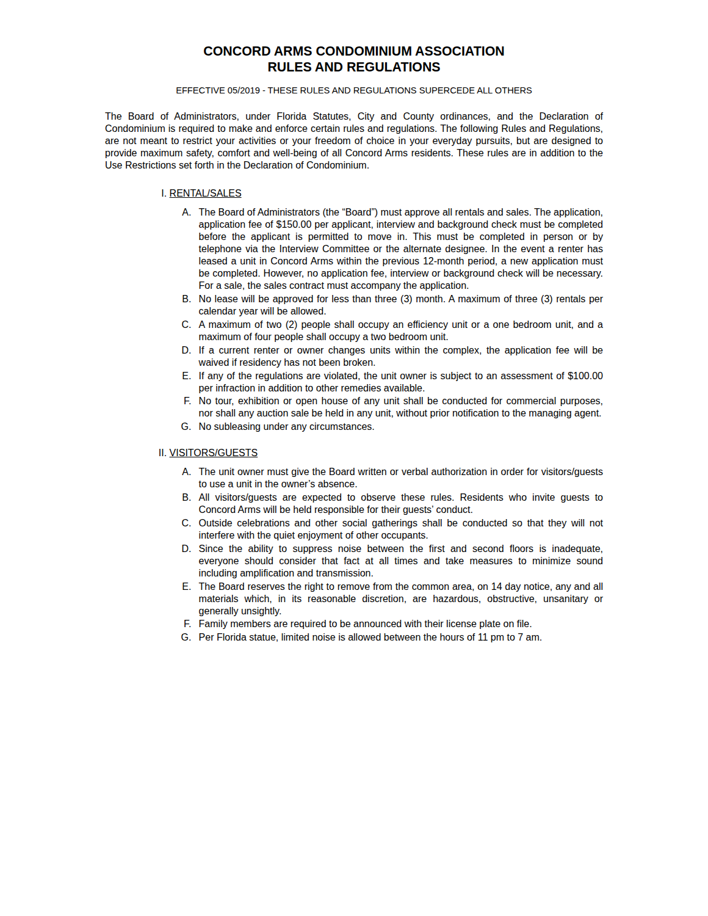CONCORD ARMS CONDOMINIUM ASSOCIATION
RULES AND REGULATIONS
EFFECTIVE 05/2019 - THESE RULES AND REGULATIONS SUPERCEDE ALL OTHERS
The Board of Administrators, under Florida Statutes, City and County ordinances, and the Declaration of Condominium is required to make and enforce certain rules and regulations. The following Rules and Regulations, are not meant to restrict your activities or your freedom of choice in your everyday pursuits, but are designed to provide maximum safety, comfort and well-being of all Concord Arms residents. These rules are in addition to the Use Restrictions set forth in the Declaration of Condominium.
RENTAL/SALES
The Board of Administrators (the “Board”) must approve all rentals and sales. The application, application fee of $150.00 per applicant, interview and background check must be completed before the applicant is permitted to move in. This must be completed in person or by telephone via the Interview Committee or the alternate designee. In the event a renter has leased a unit in Concord Arms within the previous 12-month period, a new application must be completed. However, no application fee, interview or background check will be necessary. For a sale, the sales contract must accompany the application.
No lease will be approved for less than three (3) month. A maximum of three (3) rentals per calendar year will be allowed.
A maximum of two (2) people shall occupy an efficiency unit or a one bedroom unit, and a maximum of four people shall occupy a two bedroom unit.
If a current renter or owner changes units within the complex, the application fee will be waived if residency has not been broken.
If any of the regulations are violated, the unit owner is subject to an assessment of $100.00 per infraction in addition to other remedies available.
No tour, exhibition or open house of any unit shall be conducted for commercial purposes, nor shall any auction sale be held in any unit, without prior notification to the managing agent.
No subleasing under any circumstances.
VISITORS/GUESTS
The unit owner must give the Board written or verbal authorization in order for visitors/guests to use a unit in the owner’s absence.
All visitors/guests are expected to observe these rules. Residents who invite guests to Concord Arms will be held responsible for their guests’ conduct.
Outside celebrations and other social gatherings shall be conducted so that they will not interfere with the quiet enjoyment of other occupants.
Since the ability to suppress noise between the first and second floors is inadequate, everyone should consider that fact at all times and take measures to minimize sound including amplification and transmission.
The Board reserves the right to remove from the common area, on 14 day notice, any and all materials which, in its reasonable discretion, are hazardous, obstructive, unsanitary or generally unsightly.
Family members are required to be announced with their license plate on file.
Per Florida statue, limited noise is allowed between the hours of 11 pm to 7 am.